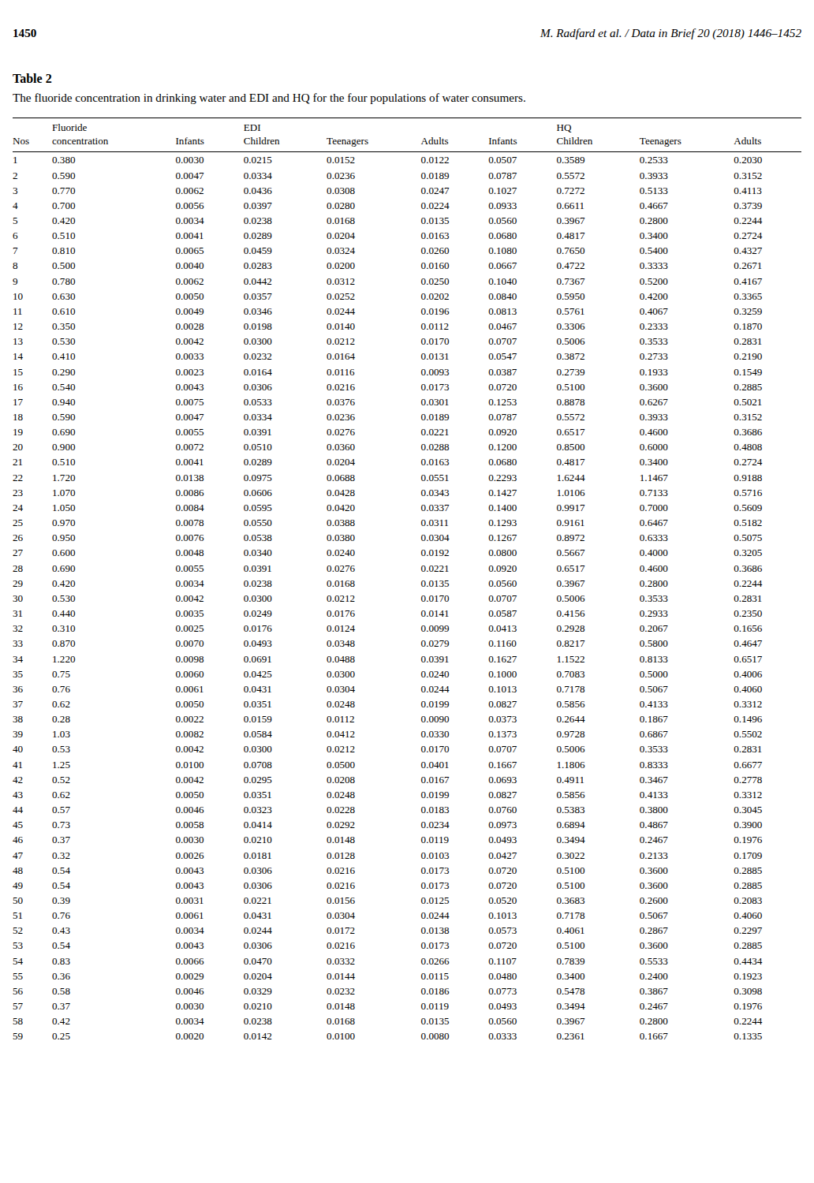1450 M. Radfard et al. / Data in Brief 20 (2018) 1446–1452
Table 2
The fluoride concentration in drinking water and EDI and HQ for the four populations of water consumers.
| Nos | Fluoride concentration | Infants | EDI Children | Teenagers | Adults | Infants | HQ Children | Teenagers | Adults |
| --- | --- | --- | --- | --- | --- | --- | --- | --- | --- |
| 1 | 0.380 | 0.0030 | 0.0215 | 0.0152 | 0.0122 | 0.0507 | 0.3589 | 0.2533 | 0.2030 |
| 2 | 0.590 | 0.0047 | 0.0334 | 0.0236 | 0.0189 | 0.0787 | 0.5572 | 0.3933 | 0.3152 |
| 3 | 0.770 | 0.0062 | 0.0436 | 0.0308 | 0.0247 | 0.1027 | 0.7272 | 0.5133 | 0.4113 |
| 4 | 0.700 | 0.0056 | 0.0397 | 0.0280 | 0.0224 | 0.0933 | 0.6611 | 0.4667 | 0.3739 |
| 5 | 0.420 | 0.0034 | 0.0238 | 0.0168 | 0.0135 | 0.0560 | 0.3967 | 0.2800 | 0.2244 |
| 6 | 0.510 | 0.0041 | 0.0289 | 0.0204 | 0.0163 | 0.0680 | 0.4817 | 0.3400 | 0.2724 |
| 7 | 0.810 | 0.0065 | 0.0459 | 0.0324 | 0.0260 | 0.1080 | 0.7650 | 0.5400 | 0.4327 |
| 8 | 0.500 | 0.0040 | 0.0283 | 0.0200 | 0.0160 | 0.0667 | 0.4722 | 0.3333 | 0.2671 |
| 9 | 0.780 | 0.0062 | 0.0442 | 0.0312 | 0.0250 | 0.1040 | 0.7367 | 0.5200 | 0.4167 |
| 10 | 0.630 | 0.0050 | 0.0357 | 0.0252 | 0.0202 | 0.0840 | 0.5950 | 0.4200 | 0.3365 |
| 11 | 0.610 | 0.0049 | 0.0346 | 0.0244 | 0.0196 | 0.0813 | 0.5761 | 0.4067 | 0.3259 |
| 12 | 0.350 | 0.0028 | 0.0198 | 0.0140 | 0.0112 | 0.0467 | 0.3306 | 0.2333 | 0.1870 |
| 13 | 0.530 | 0.0042 | 0.0300 | 0.0212 | 0.0170 | 0.0707 | 0.5006 | 0.3533 | 0.2831 |
| 14 | 0.410 | 0.0033 | 0.0232 | 0.0164 | 0.0131 | 0.0547 | 0.3872 | 0.2733 | 0.2190 |
| 15 | 0.290 | 0.0023 | 0.0164 | 0.0116 | 0.0093 | 0.0387 | 0.2739 | 0.1933 | 0.1549 |
| 16 | 0.540 | 0.0043 | 0.0306 | 0.0216 | 0.0173 | 0.0720 | 0.5100 | 0.3600 | 0.2885 |
| 17 | 0.940 | 0.0075 | 0.0533 | 0.0376 | 0.0301 | 0.1253 | 0.8878 | 0.6267 | 0.5021 |
| 18 | 0.590 | 0.0047 | 0.0334 | 0.0236 | 0.0189 | 0.0787 | 0.5572 | 0.3933 | 0.3152 |
| 19 | 0.690 | 0.0055 | 0.0391 | 0.0276 | 0.0221 | 0.0920 | 0.6517 | 0.4600 | 0.3686 |
| 20 | 0.900 | 0.0072 | 0.0510 | 0.0360 | 0.0288 | 0.1200 | 0.8500 | 0.6000 | 0.4808 |
| 21 | 0.510 | 0.0041 | 0.0289 | 0.0204 | 0.0163 | 0.0680 | 0.4817 | 0.3400 | 0.2724 |
| 22 | 1.720 | 0.0138 | 0.0975 | 0.0688 | 0.0551 | 0.2293 | 1.6244 | 1.1467 | 0.9188 |
| 23 | 1.070 | 0.0086 | 0.0606 | 0.0428 | 0.0343 | 0.1427 | 1.0106 | 0.7133 | 0.5716 |
| 24 | 1.050 | 0.0084 | 0.0595 | 0.0420 | 0.0337 | 0.1400 | 0.9917 | 0.7000 | 0.5609 |
| 25 | 0.970 | 0.0078 | 0.0550 | 0.0388 | 0.0311 | 0.1293 | 0.9161 | 0.6467 | 0.5182 |
| 26 | 0.950 | 0.0076 | 0.0538 | 0.0380 | 0.0304 | 0.1267 | 0.8972 | 0.6333 | 0.5075 |
| 27 | 0.600 | 0.0048 | 0.0340 | 0.0240 | 0.0192 | 0.0800 | 0.5667 | 0.4000 | 0.3205 |
| 28 | 0.690 | 0.0055 | 0.0391 | 0.0276 | 0.0221 | 0.0920 | 0.6517 | 0.4600 | 0.3686 |
| 29 | 0.420 | 0.0034 | 0.0238 | 0.0168 | 0.0135 | 0.0560 | 0.3967 | 0.2800 | 0.2244 |
| 30 | 0.530 | 0.0042 | 0.0300 | 0.0212 | 0.0170 | 0.0707 | 0.5006 | 0.3533 | 0.2831 |
| 31 | 0.440 | 0.0035 | 0.0249 | 0.0176 | 0.0141 | 0.0587 | 0.4156 | 0.2933 | 0.2350 |
| 32 | 0.310 | 0.0025 | 0.0176 | 0.0124 | 0.0099 | 0.0413 | 0.2928 | 0.2067 | 0.1656 |
| 33 | 0.870 | 0.0070 | 0.0493 | 0.0348 | 0.0279 | 0.1160 | 0.8217 | 0.5800 | 0.4647 |
| 34 | 1.220 | 0.0098 | 0.0691 | 0.0488 | 0.0391 | 0.1627 | 1.1522 | 0.8133 | 0.6517 |
| 35 | 0.75 | 0.0060 | 0.0425 | 0.0300 | 0.0240 | 0.1000 | 0.7083 | 0.5000 | 0.4006 |
| 36 | 0.76 | 0.0061 | 0.0431 | 0.0304 | 0.0244 | 0.1013 | 0.7178 | 0.5067 | 0.4060 |
| 37 | 0.62 | 0.0050 | 0.0351 | 0.0248 | 0.0199 | 0.0827 | 0.5856 | 0.4133 | 0.3312 |
| 38 | 0.28 | 0.0022 | 0.0159 | 0.0112 | 0.0090 | 0.0373 | 0.2644 | 0.1867 | 0.1496 |
| 39 | 1.03 | 0.0082 | 0.0584 | 0.0412 | 0.0330 | 0.1373 | 0.9728 | 0.6867 | 0.5502 |
| 40 | 0.53 | 0.0042 | 0.0300 | 0.0212 | 0.0170 | 0.0707 | 0.5006 | 0.3533 | 0.2831 |
| 41 | 1.25 | 0.0100 | 0.0708 | 0.0500 | 0.0401 | 0.1667 | 1.1806 | 0.8333 | 0.6677 |
| 42 | 0.52 | 0.0042 | 0.0295 | 0.0208 | 0.0167 | 0.0693 | 0.4911 | 0.3467 | 0.2778 |
| 43 | 0.62 | 0.0050 | 0.0351 | 0.0248 | 0.0199 | 0.0827 | 0.5856 | 0.4133 | 0.3312 |
| 44 | 0.57 | 0.0046 | 0.0323 | 0.0228 | 0.0183 | 0.0760 | 0.5383 | 0.3800 | 0.3045 |
| 45 | 0.73 | 0.0058 | 0.0414 | 0.0292 | 0.0234 | 0.0973 | 0.6894 | 0.4867 | 0.3900 |
| 46 | 0.37 | 0.0030 | 0.0210 | 0.0148 | 0.0119 | 0.0493 | 0.3494 | 0.2467 | 0.1976 |
| 47 | 0.32 | 0.0026 | 0.0181 | 0.0128 | 0.0103 | 0.0427 | 0.3022 | 0.2133 | 0.1709 |
| 48 | 0.54 | 0.0043 | 0.0306 | 0.0216 | 0.0173 | 0.0720 | 0.5100 | 0.3600 | 0.2885 |
| 49 | 0.54 | 0.0043 | 0.0306 | 0.0216 | 0.0173 | 0.0720 | 0.5100 | 0.3600 | 0.2885 |
| 50 | 0.39 | 0.0031 | 0.0221 | 0.0156 | 0.0125 | 0.0520 | 0.3683 | 0.2600 | 0.2083 |
| 51 | 0.76 | 0.0061 | 0.0431 | 0.0304 | 0.0244 | 0.1013 | 0.7178 | 0.5067 | 0.4060 |
| 52 | 0.43 | 0.0034 | 0.0244 | 0.0172 | 0.0138 | 0.0573 | 0.4061 | 0.2867 | 0.2297 |
| 53 | 0.54 | 0.0043 | 0.0306 | 0.0216 | 0.0173 | 0.0720 | 0.5100 | 0.3600 | 0.2885 |
| 54 | 0.83 | 0.0066 | 0.0470 | 0.0332 | 0.0266 | 0.1107 | 0.7839 | 0.5533 | 0.4434 |
| 55 | 0.36 | 0.0029 | 0.0204 | 0.0144 | 0.0115 | 0.0480 | 0.3400 | 0.2400 | 0.1923 |
| 56 | 0.58 | 0.0046 | 0.0329 | 0.0232 | 0.0186 | 0.0773 | 0.5478 | 0.3867 | 0.3098 |
| 57 | 0.37 | 0.0030 | 0.0210 | 0.0148 | 0.0119 | 0.0493 | 0.3494 | 0.2467 | 0.1976 |
| 58 | 0.42 | 0.0034 | 0.0238 | 0.0168 | 0.0135 | 0.0560 | 0.3967 | 0.2800 | 0.2244 |
| 59 | 0.25 | 0.0020 | 0.0142 | 0.0100 | 0.0080 | 0.0333 | 0.2361 | 0.1667 | 0.1335 |